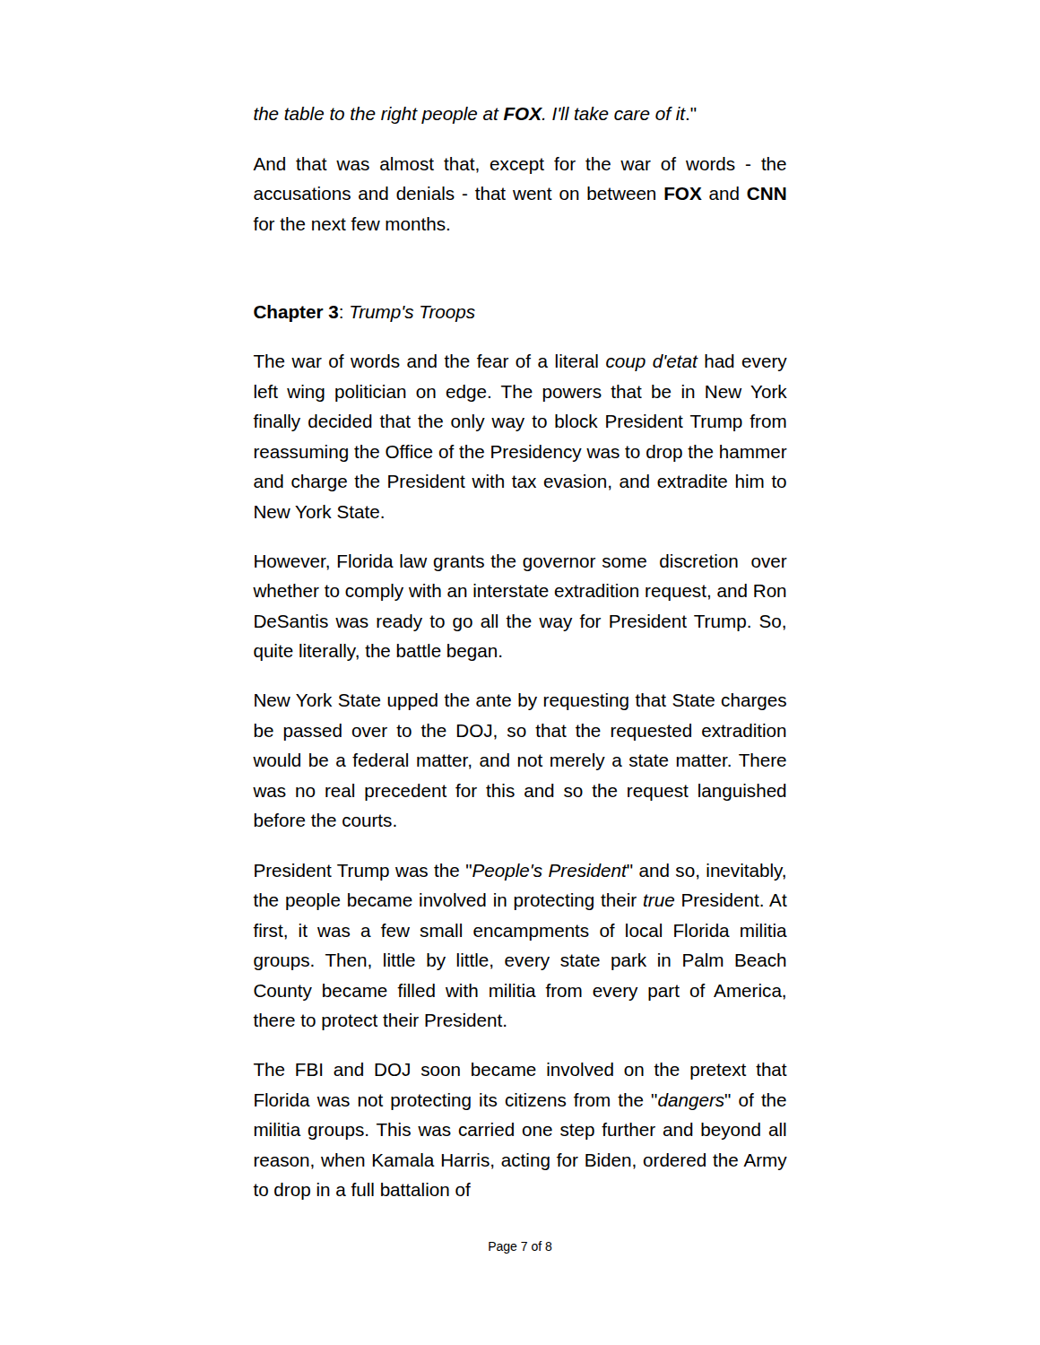the table to the right people at FOX. I'll take care of it."
And that was almost that, except for the war of words - the accusations and denials - that went on between FOX and CNN for the next few months.
Chapter 3: Trump's Troops
The war of words and the fear of a literal coup d'etat had every left wing politician on edge. The powers that be in New York finally decided that the only way to block President Trump from reassuming the Office of the Presidency was to drop the hammer and charge the President with tax evasion, and extradite him to New York State.
However, Florida law grants the governor some discretion over whether to comply with an interstate extradition request, and Ron DeSantis was ready to go all the way for President Trump. So, quite literally, the battle began.
New York State upped the ante by requesting that State charges be passed over to the DOJ, so that the requested extradition would be a federal matter, and not merely a state matter. There was no real precedent for this and so the request languished before the courts.
President Trump was the "People's President" and so, inevitably, the people became involved in protecting their true President. At first, it was a few small encampments of local Florida militia groups. Then, little by little, every state park in Palm Beach County became filled with militia from every part of America, there to protect their President.
The FBI and DOJ soon became involved on the pretext that Florida was not protecting its citizens from the "dangers" of the militia groups. This was carried one step further and beyond all reason, when Kamala Harris, acting for Biden, ordered the Army to drop in a full battalion of
Page 7 of 8